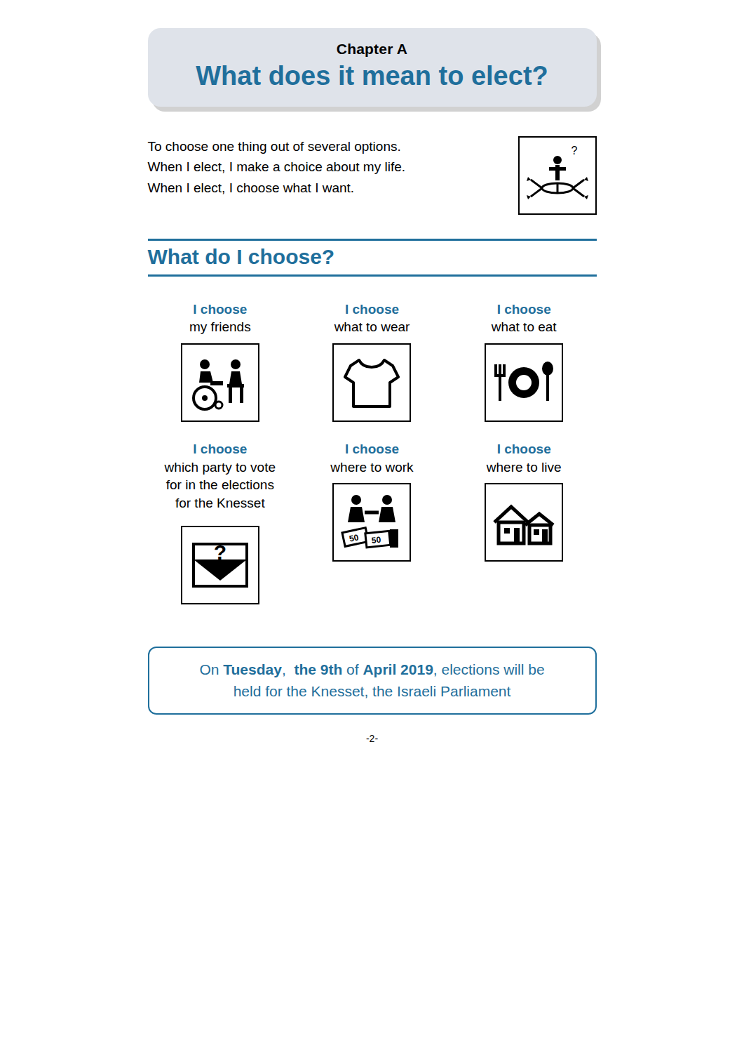Chapter A
What does it mean to elect?
To choose one thing out of several options.
When I elect, I make a choice about my life.
When I elect, I choose what I want.
?
What do I choose?
I choosemy friends
I choosewhat to wear
I choosewhat to eat
I choosewhich party to vote
for in the elections
for the Knesset
?
I choosewhere to work
50 50
I choosewhere to live
On Tuesday, the 9th of April 2019, elections will be
held for the Knesset, the Israeli Parliament
-2-